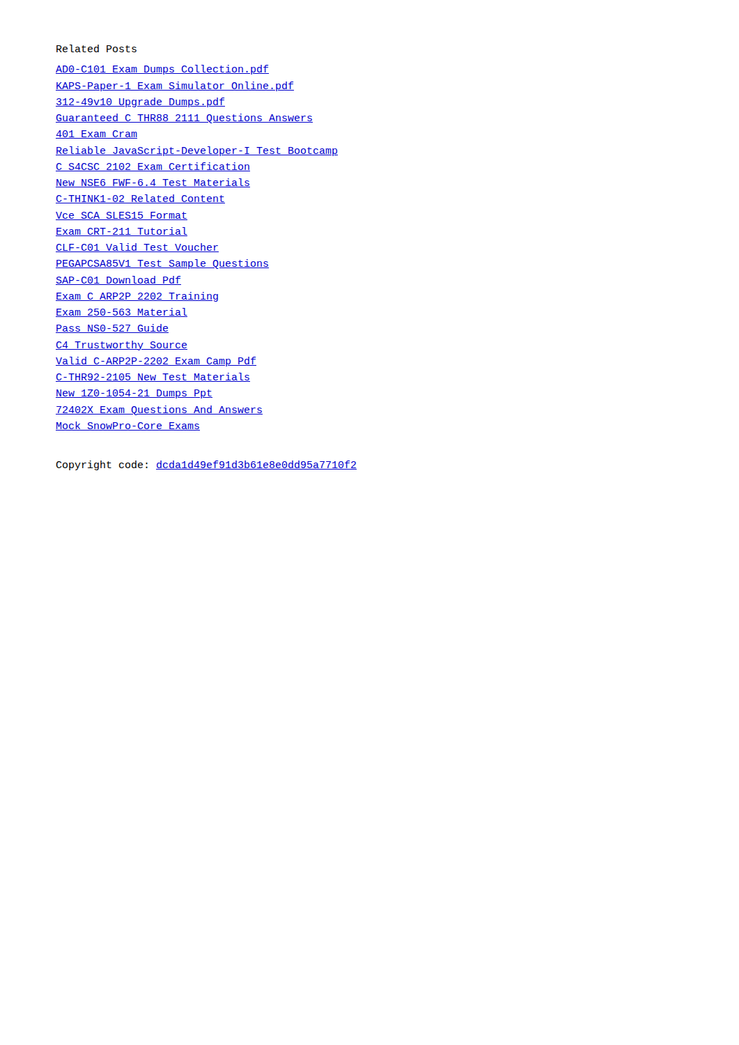Related Posts
AD0-C101 Exam Dumps Collection.pdf
KAPS-Paper-1 Exam Simulator Online.pdf
312-49v10 Upgrade Dumps.pdf
Guaranteed C_THR88_2111 Questions Answers
401 Exam Cram
Reliable JavaScript-Developer-I Test Bootcamp
C_S4CSC_2102 Exam Certification
New NSE6_FWF-6.4 Test Materials
C-THINK1-02 Related Content
Vce SCA_SLES15 Format
Exam CRT-211 Tutorial
CLF-C01 Valid Test Voucher
PEGAPCSA85V1 Test Sample Questions
SAP-C01 Download Pdf
Exam C_ARP2P_2202 Training
Exam 250-563 Material
Pass NS0-527 Guide
C4 Trustworthy Source
Valid C-ARP2P-2202 Exam Camp Pdf
C-THR92-2105 New Test Materials
New 1Z0-1054-21 Dumps Ppt
72402X Exam Questions And Answers
Mock SnowPro-Core Exams
Copyright code: dcda1d49ef91d3b61e8e0dd95a7710f2